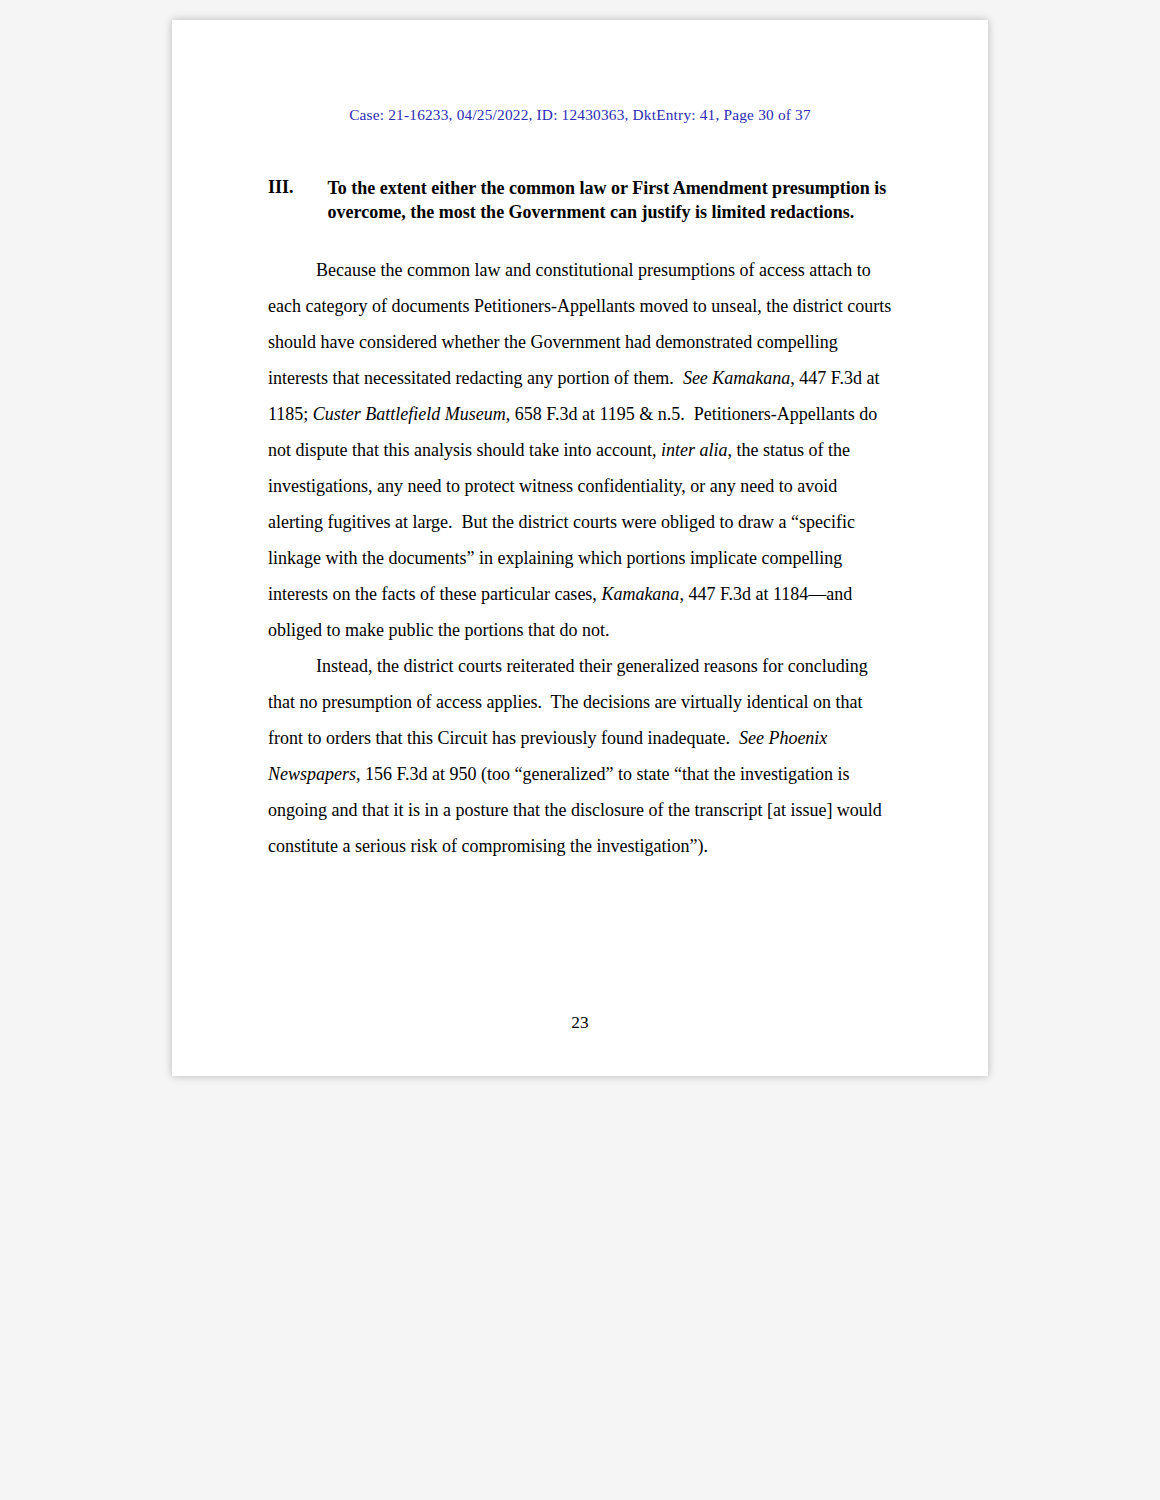Case: 21-16233, 04/25/2022, ID: 12430363, DktEntry: 41, Page 30 of 37
III.
To the extent either the common law or First Amendment presumption is overcome, the most the Government can justify is limited redactions.
Because the common law and constitutional presumptions of access attach to each category of documents Petitioners-Appellants moved to unseal, the district courts should have considered whether the Government had demonstrated compelling interests that necessitated redacting any portion of them. See Kamakana, 447 F.3d at 1185; Custer Battlefield Museum, 658 F.3d at 1195 & n.5. Petitioners-Appellants do not dispute that this analysis should take into account, inter alia, the status of the investigations, any need to protect witness confidentiality, or any need to avoid alerting fugitives at large. But the district courts were obliged to draw a “specific linkage with the documents” in explaining which portions implicate compelling interests on the facts of these particular cases, Kamakana, 447 F.3d at 1184—and obliged to make public the portions that do not.
Instead, the district courts reiterated their generalized reasons for concluding that no presumption of access applies. The decisions are virtually identical on that front to orders that this Circuit has previously found inadequate. See Phoenix Newspapers, 156 F.3d at 950 (too “generalized” to state “that the investigation is ongoing and that it is in a posture that the disclosure of the transcript [at issue] would constitute a serious risk of compromising the investigation”).
23